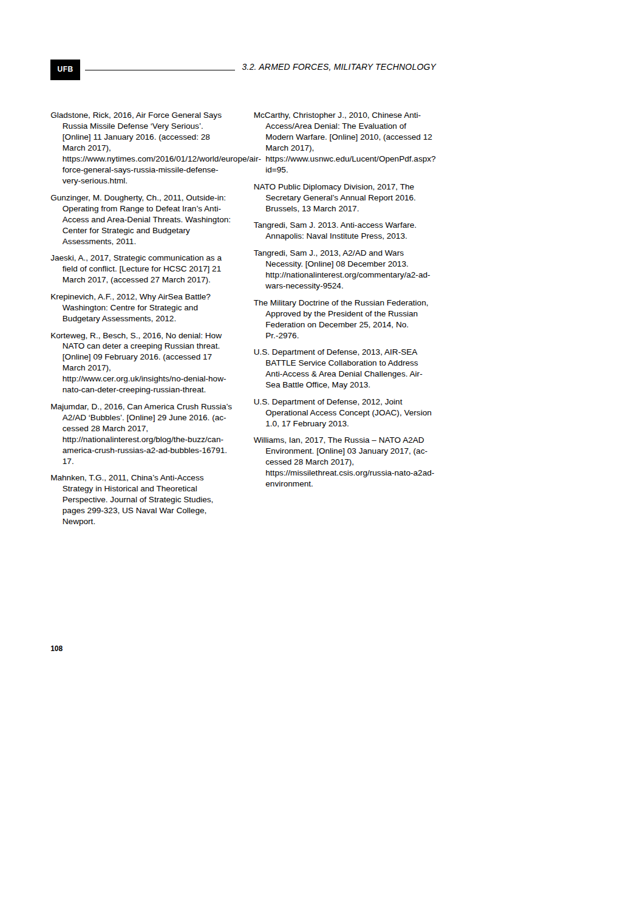UFB
3.2. Armed Forces, Military Technology
Gladstone, Rick, 2016, Air Force General Says Russia Missile Defense ‘Very Serious’. [Online] 11 January 2016. (accessed: 28 March 2017), https://www.nytimes.com/2016/01/12/world/europe/air-force-general-says-russia-missile-defense-very-serious.html.
Gunzinger, M. Dougherty, Ch., 2011, Outside-in: Operating from Range to Defeat Iran’s Anti-Access and Area-Denial Threats. Washington: Center for Strategic and Budgetary Assessments, 2011.
Jaeski, A., 2017, Strategic communication as a field of conflict. [Lecture for HCSC 2017] 21 March 2017, (accessed 27 March 2017).
Krepinevich, A.F., 2012, Why AirSea Battle? Washington: Centre for Strategic and Budgetary Assessments, 2012.
Korteweg, R., Besch, S., 2016, No denial: How NATO can deter a creeping Russian threat. [Online] 09 February 2016. (accessed 17 March 2017), http://www.cer.org.uk/insights/no-denial-how-nato-can-deter-creeping-russian-threat.
Majumdar, D., 2016, Can America Crush Russia’s A2/AD ‘Bubbles’. [Online] 29 June 2016. (accessed 28 March 2017, http://nationalinterest.org/blog/the-buzz/can-america-crush-russias-a2-ad-bubbles-16791. 17.
Mahnken, T.G., 2011, China’s Anti-Access Strategy in Historical and Theoretical Perspective. Journal of Strategic Studies, pages 299-323, US Naval War College, Newport.
McCarthy, Christopher J., 2010, Chinese Anti-Access/Area Denial: The Evaluation of Modern Warfare. [Online] 2010, (accessed 12 March 2017), https://www.usnwc.edu/Lucent/OpenPdf.aspx?id=95.
NATO Public Diplomacy Division, 2017, The Secretary General’s Annual Report 2016. Brussels, 13 March 2017.
Tangredi, Sam J. 2013. Anti-access Warfare. Annapolis: Naval Institute Press, 2013.
Tangredi, Sam J., 2013, A2/AD and Wars Necessity. [Online] 08 December 2013. http://nationalinterest.org/commentary/a2-ad-wars-necessity-9524.
The Military Doctrine of the Russian Federation, Approved by the President of the Russian Federation on December 25, 2014, No. Pr.-2976.
U.S. Department of Defense, 2013, AIR-SEA BATTLE Service Collaboration to Address Anti-Access & Area Denial Challenges. Air-Sea Battle Office, May 2013.
U.S. Department of Defense, 2012, Joint Operational Access Concept (JOAC), Version 1.0, 17 February 2013.
Williams, Ian, 2017, The Russia – NATO A2AD Environment. [Online] 03 January 2017, (accessed 28 March 2017), https://missilethreat.csis.org/russia-nato-a2ad-environment.
108